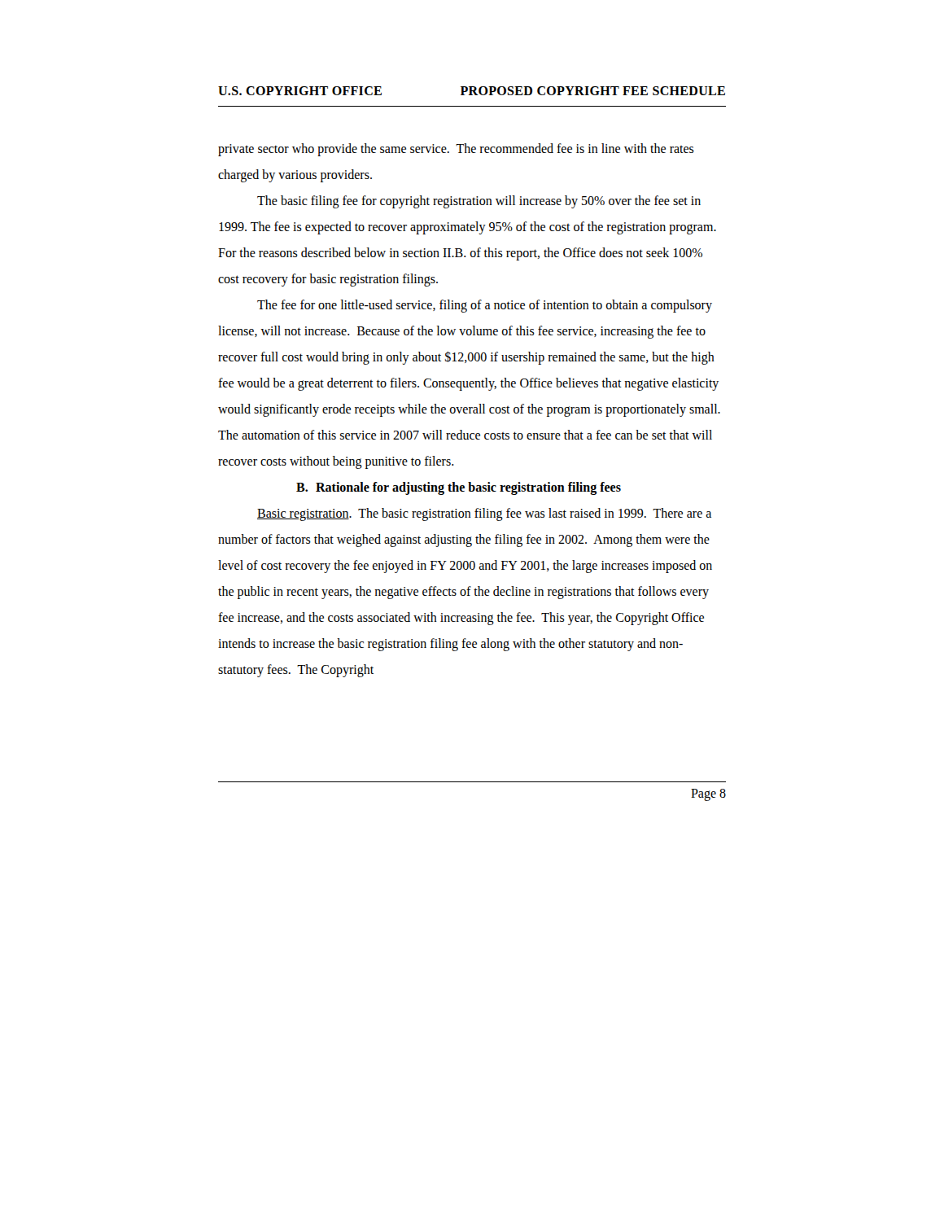U.S. COPYRIGHT OFFICE PROPOSED COPYRIGHT FEE SCHEDULE
private sector who provide the same service. The recommended fee is in line with the rates charged by various providers.
The basic filing fee for copyright registration will increase by 50% over the fee set in 1999. The fee is expected to recover approximately 95% of the cost of the registration program. For the reasons described below in section II.B. of this report, the Office does not seek 100% cost recovery for basic registration filings.
The fee for one little-used service, filing of a notice of intention to obtain a compulsory license, will not increase. Because of the low volume of this fee service, increasing the fee to recover full cost would bring in only about $12,000 if usership remained the same, but the high fee would be a great deterrent to filers. Consequently, the Office believes that negative elasticity would significantly erode receipts while the overall cost of the program is proportionately small. The automation of this service in 2007 will reduce costs to ensure that a fee can be set that will recover costs without being punitive to filers.
B. Rationale for adjusting the basic registration filing fees
Basic registration. The basic registration filing fee was last raised in 1999. There are a number of factors that weighed against adjusting the filing fee in 2002. Among them were the level of cost recovery the fee enjoyed in FY 2000 and FY 2001, the large increases imposed on the public in recent years, the negative effects of the decline in registrations that follows every fee increase, and the costs associated with increasing the fee. This year, the Copyright Office intends to increase the basic registration filing fee along with the other statutory and non-statutory fees. The Copyright
Page 8